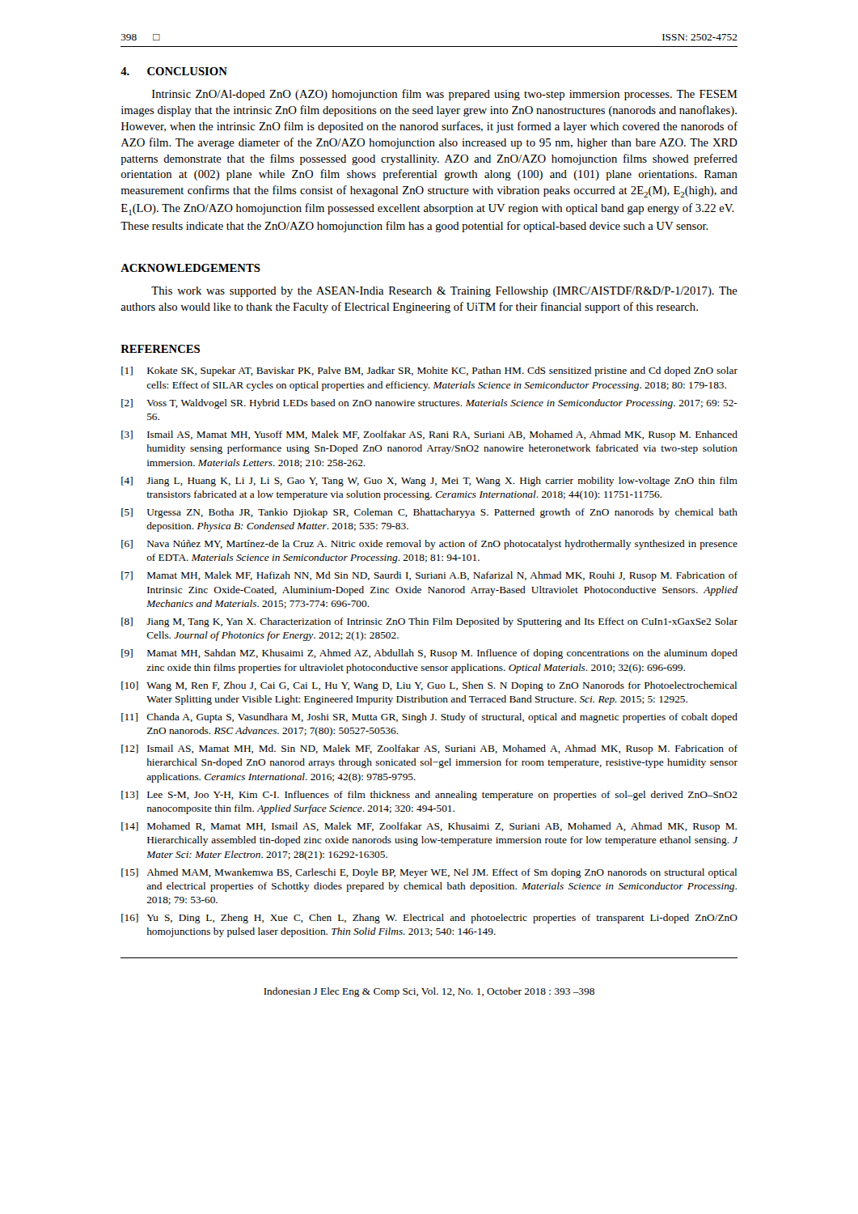398 □ ISSN: 2502-4752
4. CONCLUSION
Intrinsic ZnO/Al-doped ZnO (AZO) homojunction film was prepared using two-step immersion processes. The FESEM images display that the intrinsic ZnO film depositions on the seed layer grew into ZnO nanostructures (nanorods and nanoflakes). However, when the intrinsic ZnO film is deposited on the nanorod surfaces, it just formed a layer which covered the nanorods of AZO film. The average diameter of the ZnO/AZO homojunction also increased up to 95 nm, higher than bare AZO. The XRD patterns demonstrate that the films possessed good crystallinity. AZO and ZnO/AZO homojunction films showed preferred orientation at (002) plane while ZnO film shows preferential growth along (100) and (101) plane orientations. Raman measurement confirms that the films consist of hexagonal ZnO structure with vibration peaks occurred at 2E2(M), E2(high), and E1(LO). The ZnO/AZO homojunction film possessed excellent absorption at UV region with optical band gap energy of 3.22 eV. These results indicate that the ZnO/AZO homojunction film has a good potential for optical-based device such a UV sensor.
ACKNOWLEDGEMENTS
This work was supported by the ASEAN-India Research & Training Fellowship (IMRC/AISTDF/R&D/P-1/2017). The authors also would like to thank the Faculty of Electrical Engineering of UiTM for their financial support of this research.
REFERENCES
[1] Kokate SK, Supekar AT, Baviskar PK, Palve BM, Jadkar SR, Mohite KC, Pathan HM. CdS sensitized pristine and Cd doped ZnO solar cells: Effect of SILAR cycles on optical properties and efficiency. Materials Science in Semiconductor Processing. 2018; 80: 179-183.
[2] Voss T, Waldvogel SR. Hybrid LEDs based on ZnO nanowire structures. Materials Science in Semiconductor Processing. 2017; 69: 52-56.
[3] Ismail AS, Mamat MH, Yusoff MM, Malek MF, Zoolfakar AS, Rani RA, Suriani AB, Mohamed A, Ahmad MK, Rusop M. Enhanced humidity sensing performance using Sn-Doped ZnO nanorod Array/SnO2 nanowire heteronetwork fabricated via two-step solution immersion. Materials Letters. 2018; 210: 258-262.
[4] Jiang L, Huang K, Li J, Li S, Gao Y, Tang W, Guo X, Wang J, Mei T, Wang X. High carrier mobility low-voltage ZnO thin film transistors fabricated at a low temperature via solution processing. Ceramics International. 2018; 44(10): 11751-11756.
[5] Urgessa ZN, Botha JR, Tankio Djiokap SR, Coleman C, Bhattacharyya S. Patterned growth of ZnO nanorods by chemical bath deposition. Physica B: Condensed Matter. 2018; 535: 79-83.
[6] Nava Núñez MY, Martínez-de la Cruz A. Nitric oxide removal by action of ZnO photocatalyst hydrothermally synthesized in presence of EDTA. Materials Science in Semiconductor Processing. 2018; 81: 94-101.
[7] Mamat MH, Malek MF, Hafizah NN, Md Sin ND, Saurdi I, Suriani A.B, Nafarizal N, Ahmad MK, Rouhi J, Rusop M. Fabrication of Intrinsic Zinc Oxide-Coated, Aluminium-Doped Zinc Oxide Nanorod Array-Based Ultraviolet Photoconductive Sensors. Applied Mechanics and Materials. 2015; 773-774: 696-700.
[8] Jiang M, Tang K, Yan X. Characterization of Intrinsic ZnO Thin Film Deposited by Sputtering and Its Effect on CuIn1-xGaxSe2 Solar Cells. Journal of Photonics for Energy. 2012; 2(1): 28502.
[9] Mamat MH, Sahdan MZ, Khusaimi Z, Ahmed AZ, Abdullah S, Rusop M. Influence of doping concentrations on the aluminum doped zinc oxide thin films properties for ultraviolet photoconductive sensor applications. Optical Materials. 2010; 32(6): 696-699.
[10] Wang M, Ren F, Zhou J, Cai G, Cai L, Hu Y, Wang D, Liu Y, Guo L, Shen S. N Doping to ZnO Nanorods for Photoelectrochemical Water Splitting under Visible Light: Engineered Impurity Distribution and Terraced Band Structure. Sci. Rep. 2015; 5: 12925.
[11] Chanda A, Gupta S, Vasundhara M, Joshi SR, Mutta GR, Singh J. Study of structural, optical and magnetic properties of cobalt doped ZnO nanorods. RSC Advances. 2017; 7(80): 50527-50536.
[12] Ismail AS, Mamat MH, Md. Sin ND, Malek MF, Zoolfakar AS, Suriani AB, Mohamed A, Ahmad MK, Rusop M. Fabrication of hierarchical Sn-doped ZnO nanorod arrays through sonicated sol−gel immersion for room temperature, resistive-type humidity sensor applications. Ceramics International. 2016; 42(8): 9785-9795.
[13] Lee S-M, Joo Y-H, Kim C-I. Influences of film thickness and annealing temperature on properties of sol–gel derived ZnO–SnO2 nanocomposite thin film. Applied Surface Science. 2014; 320: 494-501.
[14] Mohamed R, Mamat MH, Ismail AS, Malek MF, Zoolfakar AS, Khusaimi Z, Suriani AB, Mohamed A, Ahmad MK, Rusop M. Hierarchically assembled tin-doped zinc oxide nanorods using low-temperature immersion route for low temperature ethanol sensing. J Mater Sci: Mater Electron. 2017; 28(21): 16292-16305.
[15] Ahmed MAM, Mwankemwa BS, Carleschi E, Doyle BP, Meyer WE, Nel JM. Effect of Sm doping ZnO nanorods on structural optical and electrical properties of Schottky diodes prepared by chemical bath deposition. Materials Science in Semiconductor Processing. 2018; 79: 53-60.
[16] Yu S, Ding L, Zheng H, Xue C, Chen L, Zhang W. Electrical and photoelectric properties of transparent Li-doped ZnO/ZnO homojunctions by pulsed laser deposition. Thin Solid Films. 2013; 540: 146-149.
Indonesian J Elec Eng & Comp Sci, Vol. 12, No. 1, October 2018 : 393 –398